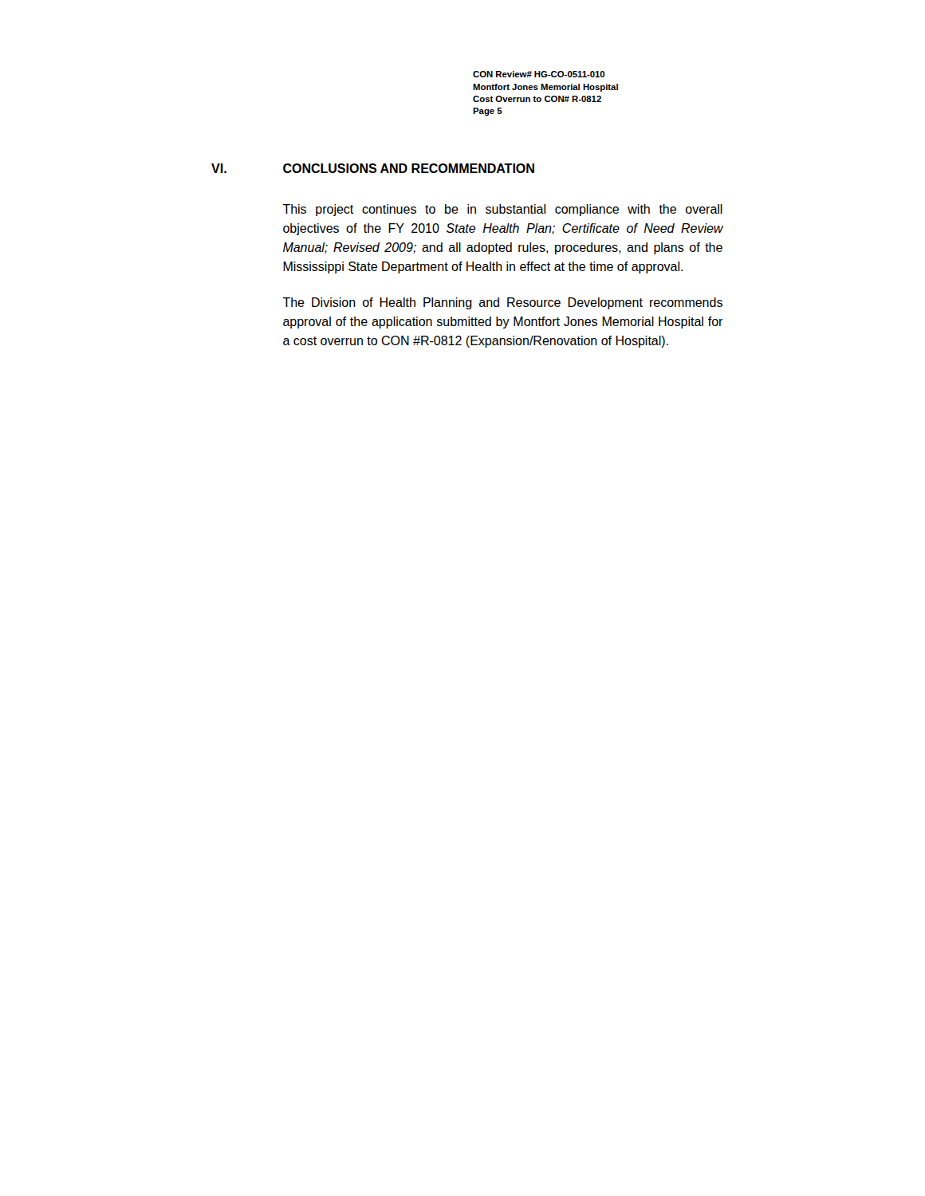CON Review# HG-CO-0511-010
Montfort Jones Memorial Hospital
Cost Overrun to CON# R-0812
Page 5
VI.
CONCLUSIONS AND RECOMMENDATION
This project continues to be in substantial compliance with the overall objectives of the FY 2010 State Health Plan; Certificate of Need Review Manual; Revised 2009; and all adopted rules, procedures, and plans of the Mississippi State Department of Health in effect at the time of approval.
The Division of Health Planning and Resource Development recommends approval of the application submitted by Montfort Jones Memorial Hospital for a cost overrun to CON #R-0812 (Expansion/Renovation of Hospital).